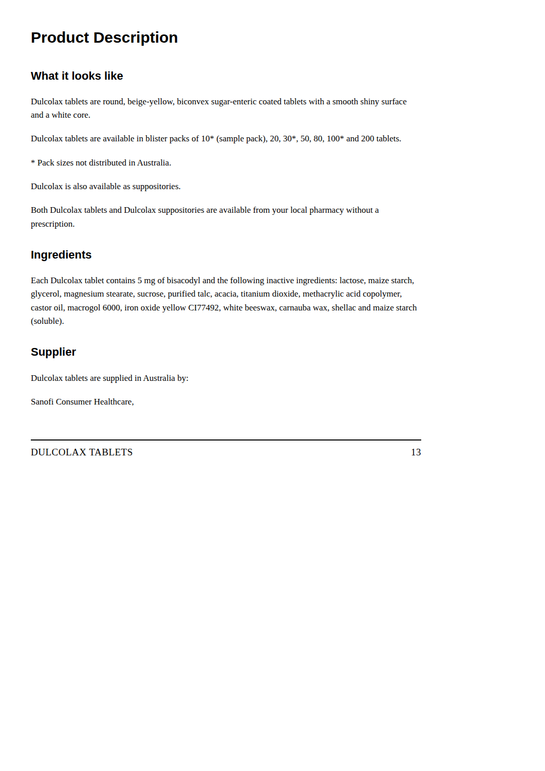Product Description
What it looks like
Dulcolax tablets are round, beige-yellow, biconvex sugar-enteric coated tablets with a smooth shiny surface and a white core.
Dulcolax tablets are available in blister packs of 10* (sample pack), 20, 30*, 50, 80, 100* and 200 tablets.
* Pack sizes not distributed in Australia.
Dulcolax is also available as suppositories.
Both Dulcolax tablets and Dulcolax suppositories are available from your local pharmacy without a prescription.
Ingredients
Each Dulcolax tablet contains 5 mg of bisacodyl and the following inactive ingredients: lactose, maize starch, glycerol, magnesium stearate, sucrose, purified talc, acacia, titanium dioxide, methacrylic acid copolymer, castor oil, macrogol 6000, iron oxide yellow CI77492, white beeswax, carnauba wax, shellac and maize starch (soluble).
Supplier
Dulcolax tablets are supplied in Australia by:
Sanofi Consumer Healthcare,
DULCOLAX TABLETS 13